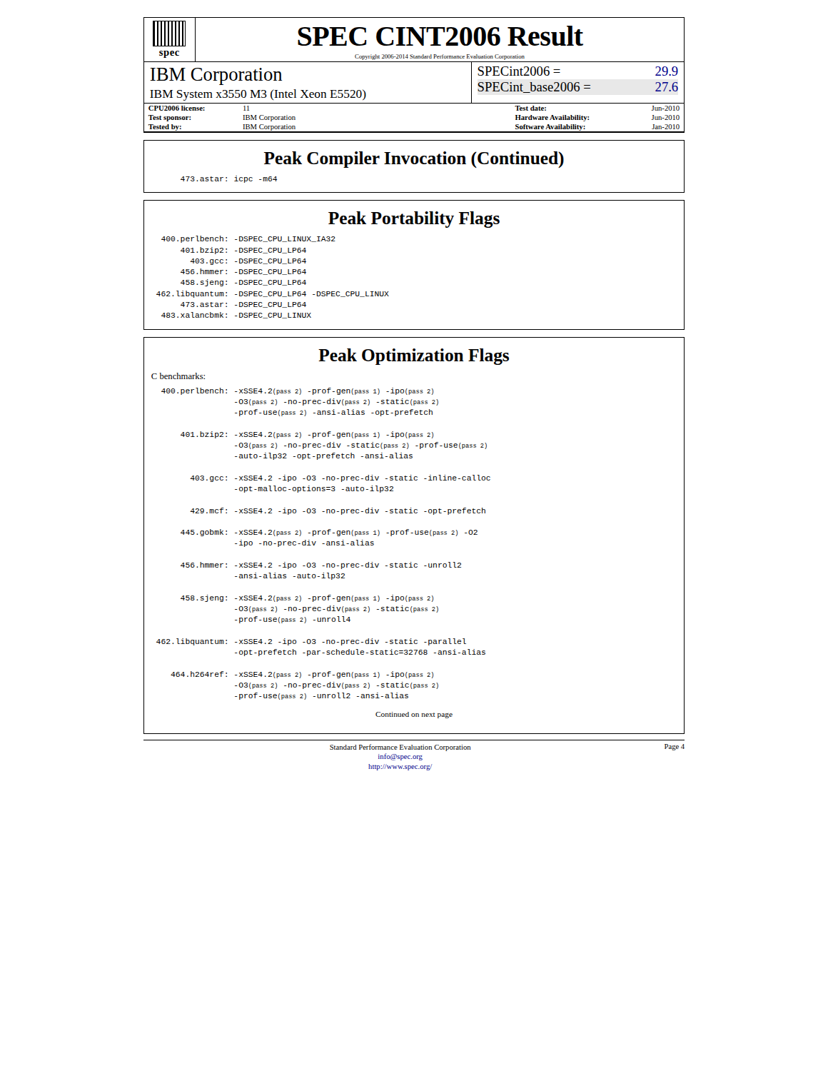spec
SPEC CINT2006 Result
Copyright 2006-2014 Standard Performance Evaluation Corporation
IBM Corporation
IBM System x3550 M3 (Intel Xeon E5520)
SPECint2006 = 29.9
SPECint_base2006 = 27.6
| CPU2006 license: | 11 | | Test date: | Jun-2010 |
| Test sponsor: | IBM Corporation | | Hardware Availability: | Jun-2010 |
| Tested by: | IBM Corporation | | Software Availability: | Jan-2010 |
Peak Compiler Invocation (Continued)
473.astar: icpc -m64
Peak Portability Flags
400.perlbench: -DSPEC_CPU_LINUX_IA32 401.bzip2: -DSPEC_CPU_LP64 403.gcc: -DSPEC_CPU_LP64 456.hmmer: -DSPEC_CPU_LP64 458.sjeng: -DSPEC_CPU_LP64 462.libquantum: -DSPEC_CPU_LP64 -DSPEC_CPU_LINUX 473.astar: -DSPEC_CPU_LP64 483.xalancbmk: -DSPEC_CPU_LINUX
Peak Optimization Flags
C benchmarks:
400.perlbench: -xSSE4.2(pass 2) -prof-gen(pass 1) -ipo(pass 2) -O3(pass 2) -no-prec-div(pass 2) -static(pass 2) -prof-use(pass 2) -ansi-alias -opt-prefetch 401.bzip2: -xSSE4.2(pass 2) -prof-gen(pass 1) -ipo(pass 2) -O3(pass 2) -no-prec-div -static(pass 2) -prof-use(pass 2) -auto-ilp32 -opt-prefetch -ansi-alias 403.gcc: -xSSE4.2 -ipo -O3 -no-prec-div -static -inline-calloc -opt-malloc-options=3 -auto-ilp32 429.mcf: -xSSE4.2 -ipo -O3 -no-prec-div -static -opt-prefetch 445.gobmk: -xSSE4.2(pass 2) -prof-gen(pass 1) -prof-use(pass 2) -O2 -ipo -no-prec-div -ansi-alias 456.hmmer: -xSSE4.2 -ipo -O3 -no-prec-div -static -unroll2 -ansi-alias -auto-ilp32 458.sjeng: -xSSE4.2(pass 2) -prof-gen(pass 1) -ipo(pass 2) -O3(pass 2) -no-prec-div(pass 2) -static(pass 2) -prof-use(pass 2) -unroll4 462.libquantum: -xSSE4.2 -ipo -O3 -no-prec-div -static -parallel -opt-prefetch -par-schedule-static=32768 -ansi-alias 464.h264ref: -xSSE4.2(pass 2) -prof-gen(pass 1) -ipo(pass 2) -O3(pass 2) -no-prec-div(pass 2) -static(pass 2) -prof-use(pass 2) -unroll2 -ansi-alias
Continued on next page
Standard Performance Evaluation Corporation
info@spec.org
http://www.spec.org/
Page 4